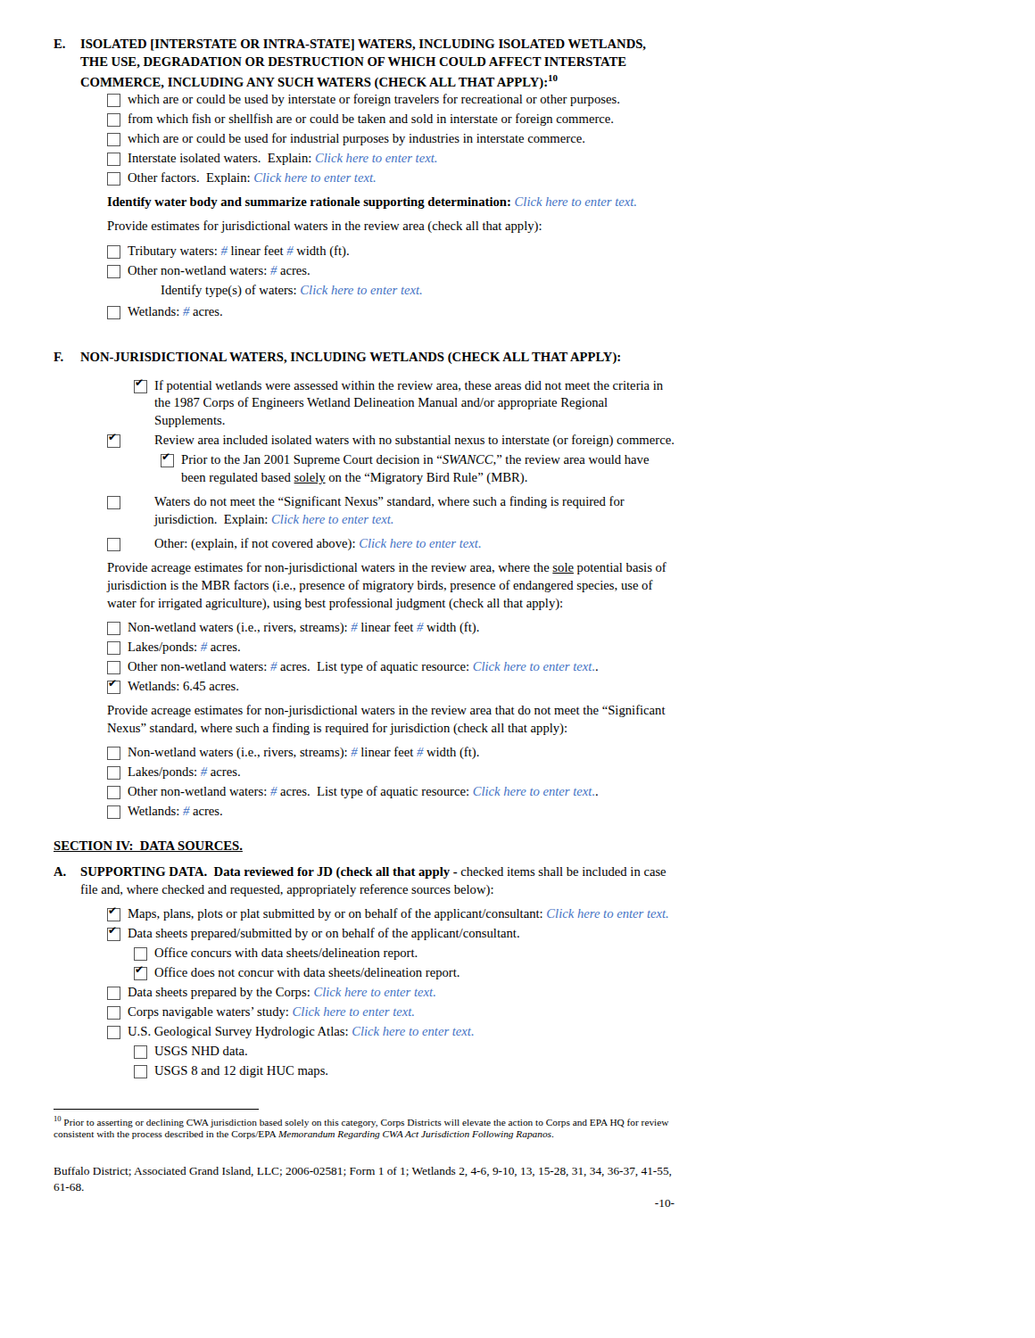E.
Isolated [interstate or intra-state] waters, including isolated wetlands, the use, degradation or destruction of which could affect interstate commerce, including any such waters (check all that apply):10
which are or could be used by interstate or foreign travelers for recreational or other purposes.
from which fish or shellfish are or could be taken and sold in interstate or foreign commerce.
which are or could be used for industrial purposes by industries in interstate commerce.
Interstate isolated waters. Explain: Click here to enter text.
Other factors. Explain: Click here to enter text.
Identify water body and summarize rationale supporting determination: Click here to enter text.
Provide estimates for jurisdictional waters in the review area (check all that apply):
Tributary waters: # linear feet # width (ft).
Other non-wetland waters: # acres.
Identify type(s) of waters: Click here to enter text.
Wetlands: # acres.
F.
Non-jurisdictional waters, including wetlands (check all that apply):
If potential wetlands were assessed within the review area, these areas did not meet the criteria in the 1987 Corps of Engineers Wetland Delineation Manual and/or appropriate Regional Supplements.
Review area included isolated waters with no substantial nexus to interstate (or foreign) commerce.
Prior to the Jan 2001 Supreme Court decision in “SWANCC,” the review area would have been regulated based solely on the “Migratory Bird Rule” (MBR).
Waters do not meet the “Significant Nexus” standard, where such a finding is required for jurisdiction. Explain: Click here to enter text.
Other: (explain, if not covered above): Click here to enter text.
Provide acreage estimates for non-jurisdictional waters in the review area, where the sole potential basis of jurisdiction is the MBR factors (i.e., presence of migratory birds, presence of endangered species, use of water for irrigated agriculture), using best professional judgment (check all that apply):
Non-wetland waters (i.e., rivers, streams): # linear feet # width (ft).
Lakes/ponds: # acres.
Other non-wetland waters: # acres. List type of aquatic resource: Click here to enter text..
Wetlands: 6.45 acres.
Provide acreage estimates for non-jurisdictional waters in the review area that do not meet the “Significant Nexus” standard, where such a finding is required for jurisdiction (check all that apply):
Non-wetland waters (i.e., rivers, streams): # linear feet # width (ft).
Lakes/ponds: # acres.
Other non-wetland waters: # acres. List type of aquatic resource: Click here to enter text..
Wetlands: # acres.
SECTION IV: DATA SOURCES.
A.
SUPPORTING DATA. Data reviewed for JD (check all that apply - checked items shall be included in case file and, where checked and requested, appropriately reference sources below):
Maps, plans, plots or plat submitted by or on behalf of the applicant/consultant: Click here to enter text.
Data sheets prepared/submitted by or on behalf of the applicant/consultant.
Office concurs with data sheets/delineation report.
Office does not concur with data sheets/delineation report.
Data sheets prepared by the Corps: Click here to enter text.
Corps navigable waters’ study: Click here to enter text.
U.S. Geological Survey Hydrologic Atlas: Click here to enter text.
USGS NHD data.
USGS 8 and 12 digit HUC maps.
10 Prior to asserting or declining CWA jurisdiction based solely on this category, Corps Districts will elevate the action to Corps and EPA HQ for review consistent with the process described in the Corps/EPA Memorandum Regarding CWA Act Jurisdiction Following Rapanos.
Buffalo District; Associated Grand Island, LLC; 2006-02581; Form 1 of 1; Wetlands 2, 4-6, 9-10, 13, 15-28, 31, 34, 36-37, 41-55, 61-68.
-10-